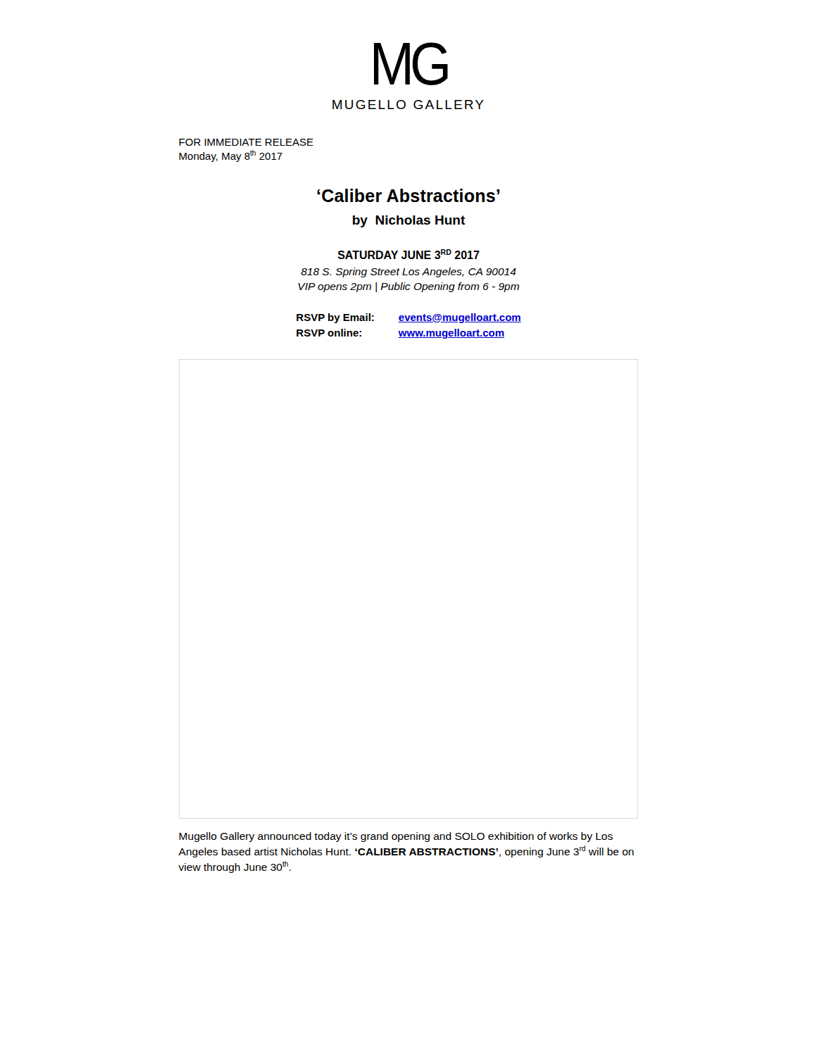MG
MUGELLO GALLERY
FOR IMMEDIATE RELEASE
Monday, May 8th 2017
‘Caliber Abstractions’
by Nicholas Hunt
SATURDAY JUNE 3RD 2017
818 S. Spring Street Los Angeles, CA 90014
VIP opens 2pm | Public Opening from 6 - 9pm
| RSVP by Email: | events@mugelloart.com |
| RSVP online: | www.mugelloart.com |
Mugello Gallery announced today it’s grand opening and SOLO exhibition of works by Los Angeles based artist Nicholas Hunt. ‘CALIBER ABSTRACTIONS’, opening June 3rd will be on view through June 30th.